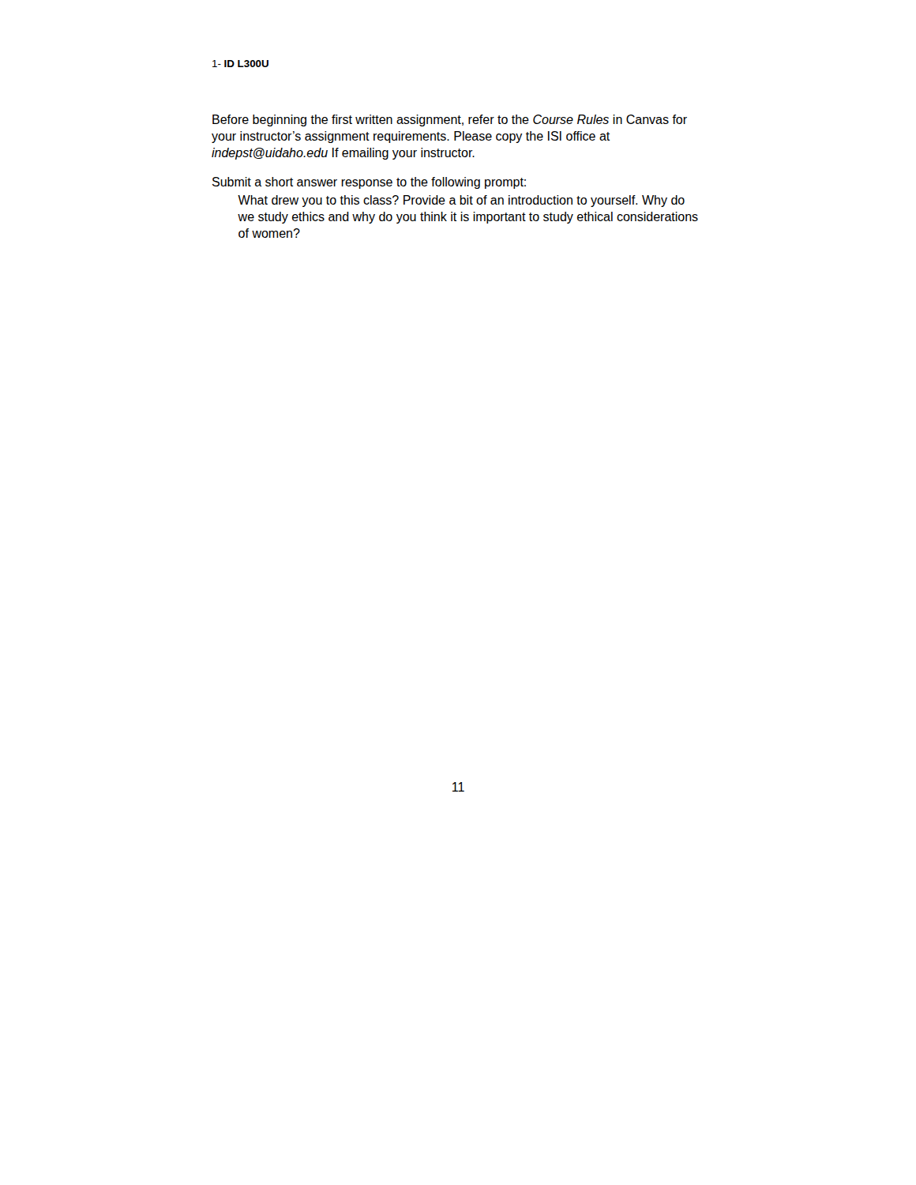1- ID L300U
Before beginning the first written assignment, refer to the Course Rules in Canvas for your instructor’s assignment requirements. Please copy the ISI office at indepst@uidaho.edu If emailing your instructor.
Submit a short answer response to the following prompt:
What drew you to this class? Provide a bit of an introduction to yourself. Why do we study ethics and why do you think it is important to study ethical considerations of women?
11